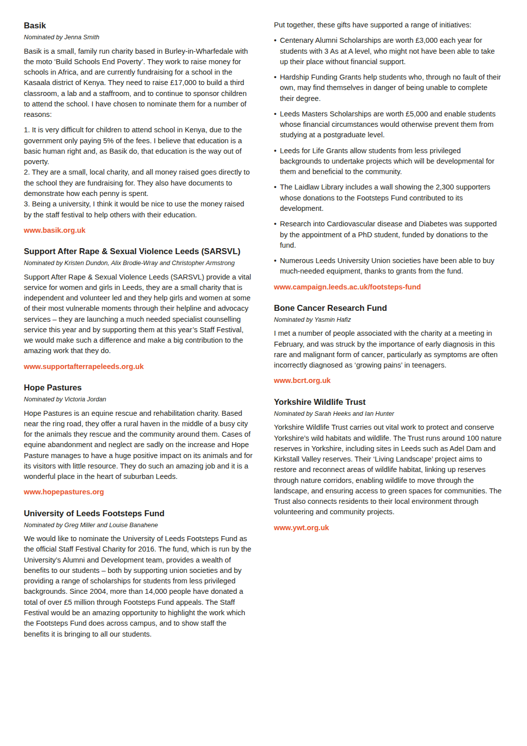Basik
Nominated by Jenna Smith
Basik is a small, family run charity based in Burley-in-Wharfedale with the moto ‘Build Schools End Poverty’. They work to raise money for schools in Africa, and are currently fundraising for a school in the Kasaala district of Kenya. They need to raise £17,000 to build a third classroom, a lab and a staffroom, and to continue to sponsor children to attend the school. I have chosen to nominate them for a number of reasons:
1. It is very difficult for children to attend school in Kenya, due to the government only paying 5% of the fees. I believe that education is a basic human right and, as Basik do, that education is the way out of poverty. 2. They are a small, local charity, and all money raised goes directly to the school they are fundraising for. They also have documents to demonstrate how each penny is spent. 3. Being a university, I think it would be nice to use the money raised by the staff festival to help others with their education.
www.basik.org.uk
Support After Rape & Sexual Violence Leeds (SARSVL)
Nominated by Kristen Dundon, Alix Brodie-Wray and Christopher Armstrong
Support After Rape & Sexual Violence Leeds (SARSVL) provide a vital service for women and girls in Leeds, they are a small charity that is independent and volunteer led and they help girls and women at some of their most vulnerable moments through their helpline and advocacy services – they are launching a much needed specialist counselling service this year and by supporting them at this year’s Staff Festival, we would make such a difference and make a big contribution to the amazing work that they do.
www.supportafterrapeleeds.org.uk
Hope Pastures
Nominated by Victoria Jordan
Hope Pastures is an equine rescue and rehabilitation charity. Based near the ring road, they offer a rural haven in the middle of a busy city for the animals they rescue and the community around them. Cases of equine abandonment and neglect are sadly on the increase and Hope Pasture manages to have a huge positive impact on its animals and for its visitors with little resource. They do such an amazing job and it is a wonderful place in the heart of suburban Leeds.
www.hopepastures.org
University of Leeds Footsteps Fund
Nominated by Greg Miller and Louise Banahene
We would like to nominate the University of Leeds Footsteps Fund as the official Staff Festival Charity for 2016. The fund, which is run by the University’s Alumni and Development team, provides a wealth of benefits to our students – both by supporting union societies and by providing a range of scholarships for students from less privileged backgrounds. Since 2004, more than 14,000 people have donated a total of over £5 million through Footsteps Fund appeals. The Staff Festival would be an amazing opportunity to highlight the work which the Footsteps Fund does across campus, and to show staff the benefits it is bringing to all our students.
Put together, these gifts have supported a range of initiatives:
Centenary Alumni Scholarships are worth £3,000 each year for students with 3 As at A level, who might not have been able to take up their place without financial support.
Hardship Funding Grants help students who, through no fault of their own, may find themselves in danger of being unable to complete their degree.
Leeds Masters Scholarships are worth £5,000 and enable students whose financial circumstances would otherwise prevent them from studying at a postgraduate level.
Leeds for Life Grants allow students from less privileged backgrounds to undertake projects which will be developmental for them and beneficial to the community.
The Laidlaw Library includes a wall showing the 2,300 supporters whose donations to the Footsteps Fund contributed to its development.
Research into Cardiovascular disease and Diabetes was supported by the appointment of a PhD student, funded by donations to the fund.
Numerous Leeds University Union societies have been able to buy much-needed equipment, thanks to grants from the fund.
www.campaign.leeds.ac.uk/footsteps-fund
Bone Cancer Research Fund
Nominated by Yasmin Hafiz
I met a number of people associated with the charity at a meeting in February, and was struck by the importance of early diagnosis in this rare and malignant form of cancer, particularly as symptoms are often incorrectly diagnosed as ‘growing pains’ in teenagers.
www.bcrt.org.uk
Yorkshire Wildlife Trust
Nominated by Sarah Heeks and Ian Hunter
Yorkshire Wildlife Trust carries out vital work to protect and conserve Yorkshire’s wild habitats and wildlife. The Trust runs around 100 nature reserves in Yorkshire, including sites in Leeds such as Adel Dam and Kirkstall Valley reserves. Their ‘Living Landscape’ project aims to restore and reconnect areas of wildlife habitat, linking up reserves through nature corridors, enabling wildlife to move through the landscape, and ensuring access to green spaces for communities. The Trust also connects residents to their local environment through volunteering and community projects.
www.ywt.org.uk